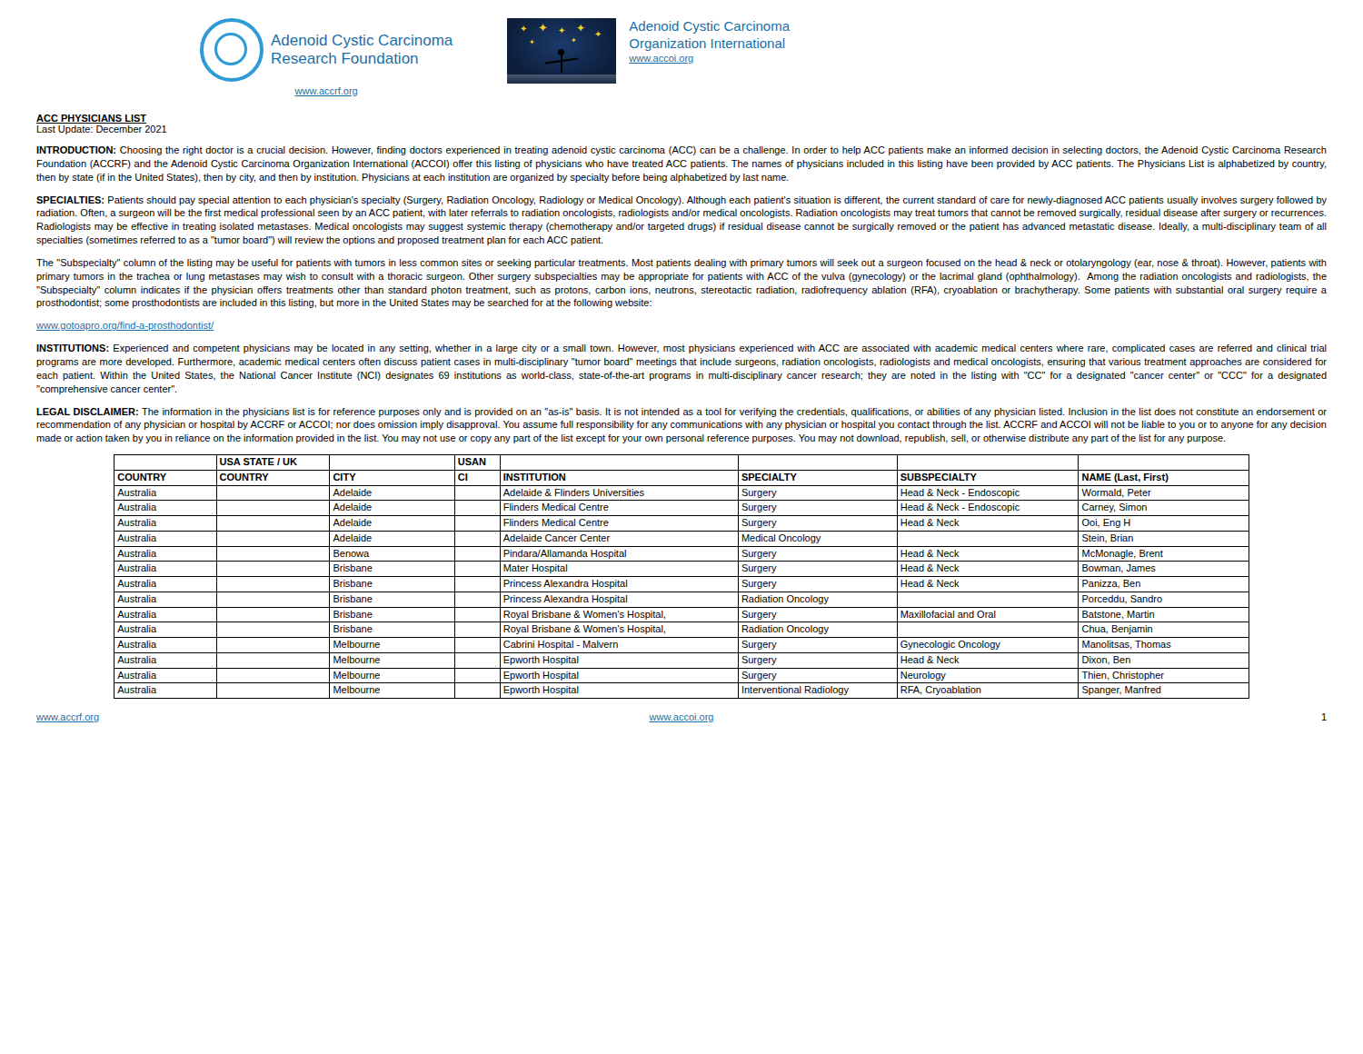Adenoid Cystic Carcinoma
Research Foundation
www.accrf.org
✦ ✦ ✦ ✦ ✦ ✦ ✦
Adenoid Cystic Carcinoma
Organization International
www.accoi.org
ACC PHYSICIANS LIST
Last Update: December 2021
INTRODUCTION: Choosing the right doctor is a crucial decision. However, finding doctors experienced in treating adenoid cystic carcinoma (ACC) can be a challenge. In order to help ACC patients make an informed decision in selecting doctors, the Adenoid Cystic Carcinoma Research Foundation (ACCRF) and the Adenoid Cystic Carcinoma Organization International (ACCOI) offer this listing of physicians who have treated ACC patients. The names of physicians included in this listing have been provided by ACC patients. The Physicians List is alphabetized by country, then by state (if in the United States), then by city, and then by institution. Physicians at each institution are organized by specialty before being alphabetized by last name.
SPECIALTIES: Patients should pay special attention to each physician's specialty (Surgery, Radiation Oncology, Radiology or Medical Oncology). Although each patient's situation is different, the current standard of care for newly-diagnosed ACC patients usually involves surgery followed by radiation. Often, a surgeon will be the first medical professional seen by an ACC patient, with later referrals to radiation oncologists, radiologists and/or medical oncologists. Radiation oncologists may treat tumors that cannot be removed surgically, residual disease after surgery or recurrences. Radiologists may be effective in treating isolated metastases. Medical oncologists may suggest systemic therapy (chemotherapy and/or targeted drugs) if residual disease cannot be surgically removed or the patient has advanced metastatic disease. Ideally, a multi-disciplinary team of all specialties (sometimes referred to as a "tumor board") will review the options and proposed treatment plan for each ACC patient.
The "Subspecialty" column of the listing may be useful for patients with tumors in less common sites or seeking particular treatments. Most patients dealing with primary tumors will seek out a surgeon focused on the head & neck or otolaryngology (ear, nose & throat). However, patients with primary tumors in the trachea or lung metastases may wish to consult with a thoracic surgeon. Other surgery subspecialties may be appropriate for patients with ACC of the vulva (gynecology) or the lacrimal gland (ophthalmology). Among the radiation oncologists and radiologists, the "Subspecialty" column indicates if the physician offers treatments other than standard photon treatment, such as protons, carbon ions, neutrons, stereotactic radiation, radiofrequency ablation (RFA), cryoablation or brachytherapy. Some patients with substantial oral surgery require a prosthodontist; some prosthodontists are included in this listing, but more in the United States may be searched for at the following website:
www.gotoapro.org/find-a-prosthodontist/
INSTITUTIONS: Experienced and competent physicians may be located in any setting, whether in a large city or a small town. However, most physicians experienced with ACC are associated with academic medical centers where rare, complicated cases are referred and clinical trial programs are more developed. Furthermore, academic medical centers often discuss patient cases in multi-disciplinary "tumor board" meetings that include surgeons, radiation oncologists, radiologists and medical oncologists, ensuring that various treatment approaches are considered for each patient. Within the United States, the National Cancer Institute (NCI) designates 69 institutions as world-class, state-of-the-art programs in multi-disciplinary cancer research; they are noted in the listing with "CC" for a designated "cancer center" or "CCC" for a designated "comprehensive cancer center".
LEGAL DISCLAIMER: The information in the physicians list is for reference purposes only and is provided on an "as-is" basis. It is not intended as a tool for verifying the credentials, qualifications, or abilities of any physician listed. Inclusion in the list does not constitute an endorsement or recommendation of any physician or hospital by ACCRF or ACCOI; nor does omission imply disapproval. You assume full responsibility for any communications with any physician or hospital you contact through the list. ACCRF and ACCOI will not be liable to you or to anyone for any decision made or action taken by you in reliance on the information provided in the list. You may not use or copy any part of the list except for your own personal reference purposes. You may not download, republish, sell, or otherwise distribute any part of the list for any purpose.
| | USA STATE / UK | | USAN | | | | |
| --- | --- | --- | --- | --- | --- | --- | --- |
| COUNTRY | COUNTRY | CITY | CI | INSTITUTION | SPECIALTY | SUBSPECIALTY | NAME (Last, First) |
| Australia | | Adelaide | | Adelaide & Flinders Universities | Surgery | Head & Neck - Endoscopic | Wormald, Peter |
| Australia | | Adelaide | | Flinders Medical Centre | Surgery | Head & Neck - Endoscopic | Carney, Simon |
| Australia | | Adelaide | | Flinders Medical Centre | Surgery | Head & Neck | Ooi, Eng H |
| Australia | | Adelaide | | Adelaide Cancer Center | Medical Oncology | | Stein, Brian |
| Australia | | Benowa | | Pindara/Allamanda Hospital | Surgery | Head & Neck | McMonagle, Brent |
| Australia | | Brisbane | | Mater Hospital | Surgery | Head & Neck | Bowman, James |
| Australia | | Brisbane | | Princess Alexandra Hospital | Surgery | Head & Neck | Panizza, Ben |
| Australia | | Brisbane | | Princess Alexandra Hospital | Radiation Oncology | | Porceddu, Sandro |
| Australia | | Brisbane | | Royal Brisbane & Women's Hospital, | Surgery | Maxillofacial and Oral | Batstone, Martin |
| Australia | | Brisbane | | Royal Brisbane & Women's Hospital, | Radiation Oncology | | Chua, Benjamin |
| Australia | | Melbourne | | Cabrini Hospital - Malvern | Surgery | Gynecologic Oncology | Manolitsas, Thomas |
| Australia | | Melbourne | | Epworth Hospital | Surgery | Head & Neck | Dixon, Ben |
| Australia | | Melbourne | | Epworth Hospital | Surgery | Neurology | Thien, Christopher |
| Australia | | Melbourne | | Epworth Hospital | Interventional Radiology | RFA, Cryoablation | Spanger, Manfred |
www.accrf.org
www.accoi.org
1